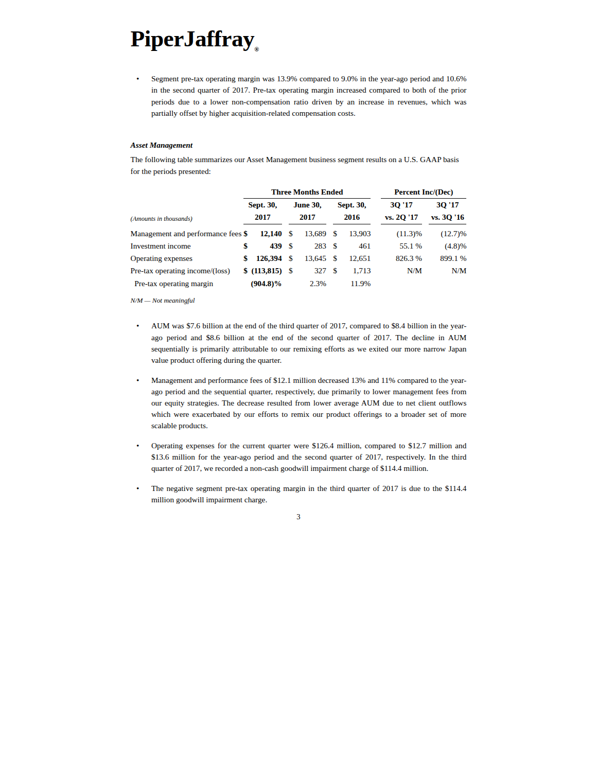PiperJaffray®
Segment pre-tax operating margin was 13.9% compared to 9.0% in the year-ago period and 10.6% in the second quarter of 2017. Pre-tax operating margin increased compared to both of the prior periods due to a lower non-compensation ratio driven by an increase in revenues, which was partially offset by higher acquisition-related compensation costs.
Asset Management
The following table summarizes our Asset Management business segment results on a U.S. GAAP basis for the periods presented:
| | Three Months Ended | | Percent Inc/(Dec) |
| | Sept. 30, | | June 30, | | Sept. 30, | | 3Q '17 | | 3Q '17 |
| (Amounts in thousands) | 2017 | | 2017 | | 2016 | | vs. 2Q '17 | | vs. 3Q '16 |
| Management and performance fees | $ | 12,140 | | $ | 13,689 | | $ | 13,903 | | (11.3)% | | (12.7)% |
| Investment income | $ | 439 | | $ | 283 | | $ | 461 | | 55.1 % | | (4.8)% |
| Operating expenses | $ | 126,394 | | $ | 13,645 | | $ | 12,651 | | 826.3 % | | 899.1 % |
| Pre-tax operating income/(loss) | $ | (113,815) | | $ | 327 | | $ | 1,713 | | N/M | | N/M |
| Pre-tax operating margin | | (904.8)% | | | 2.3% | | | 11.9% | | | | |
N/M — Not meaningful
AUM was $7.6 billion at the end of the third quarter of 2017, compared to $8.4 billion in the year-ago period and $8.6 billion at the end of the second quarter of 2017. The decline in AUM sequentially is primarily attributable to our remixing efforts as we exited our more narrow Japan value product offering during the quarter.
Management and performance fees of $12.1 million decreased 13% and 11% compared to the year-ago period and the sequential quarter, respectively, due primarily to lower management fees from our equity strategies. The decrease resulted from lower average AUM due to net client outflows which were exacerbated by our efforts to remix our product offerings to a broader set of more scalable products.
Operating expenses for the current quarter were $126.4 million, compared to $12.7 million and $13.6 million for the year-ago period and the second quarter of 2017, respectively. In the third quarter of 2017, we recorded a non-cash goodwill impairment charge of $114.4 million.
The negative segment pre-tax operating margin in the third quarter of 2017 is due to the $114.4 million goodwill impairment charge.
3